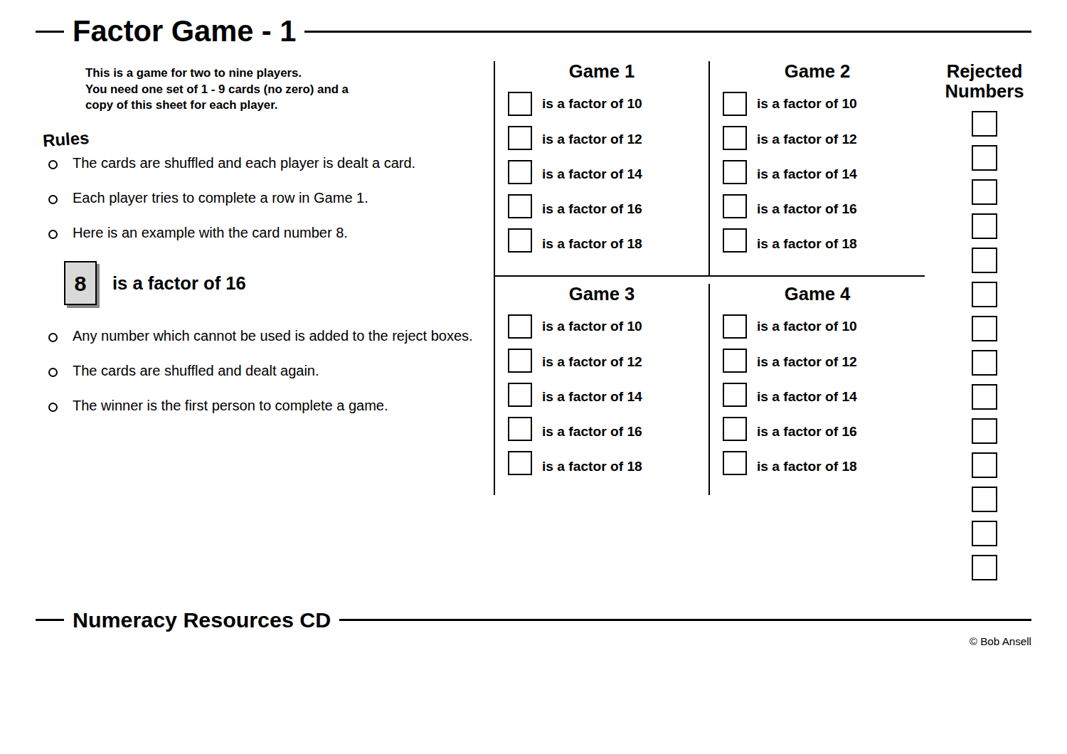Factor Game - 1
This is a game for two to nine players.
You need one set of 1 - 9 cards (no zero) and a
copy of this sheet for each player.
Rules
The cards are shuffled and each player is dealt a card.
Each player tries to complete a row in Game 1.
Here is an example with the card number 8.
8
is a factor of 16
Any number which cannot be used is added to the reject boxes.
The cards are shuffled and dealt again.
The winner is the first person to complete a game.
Game 1
is a factor of 10
is a factor of 12
is a factor of 14
is a factor of 16
is a factor of 18
Game 2
is a factor of 10
is a factor of 12
is a factor of 14
is a factor of 16
is a factor of 18
Game 3
is a factor of 10
is a factor of 12
is a factor of 14
is a factor of 16
is a factor of 18
Game 4
is a factor of 10
is a factor of 12
is a factor of 14
is a factor of 16
is a factor of 18
Rejected
Numbers
Numeracy Resources CD
© Bob Ansell